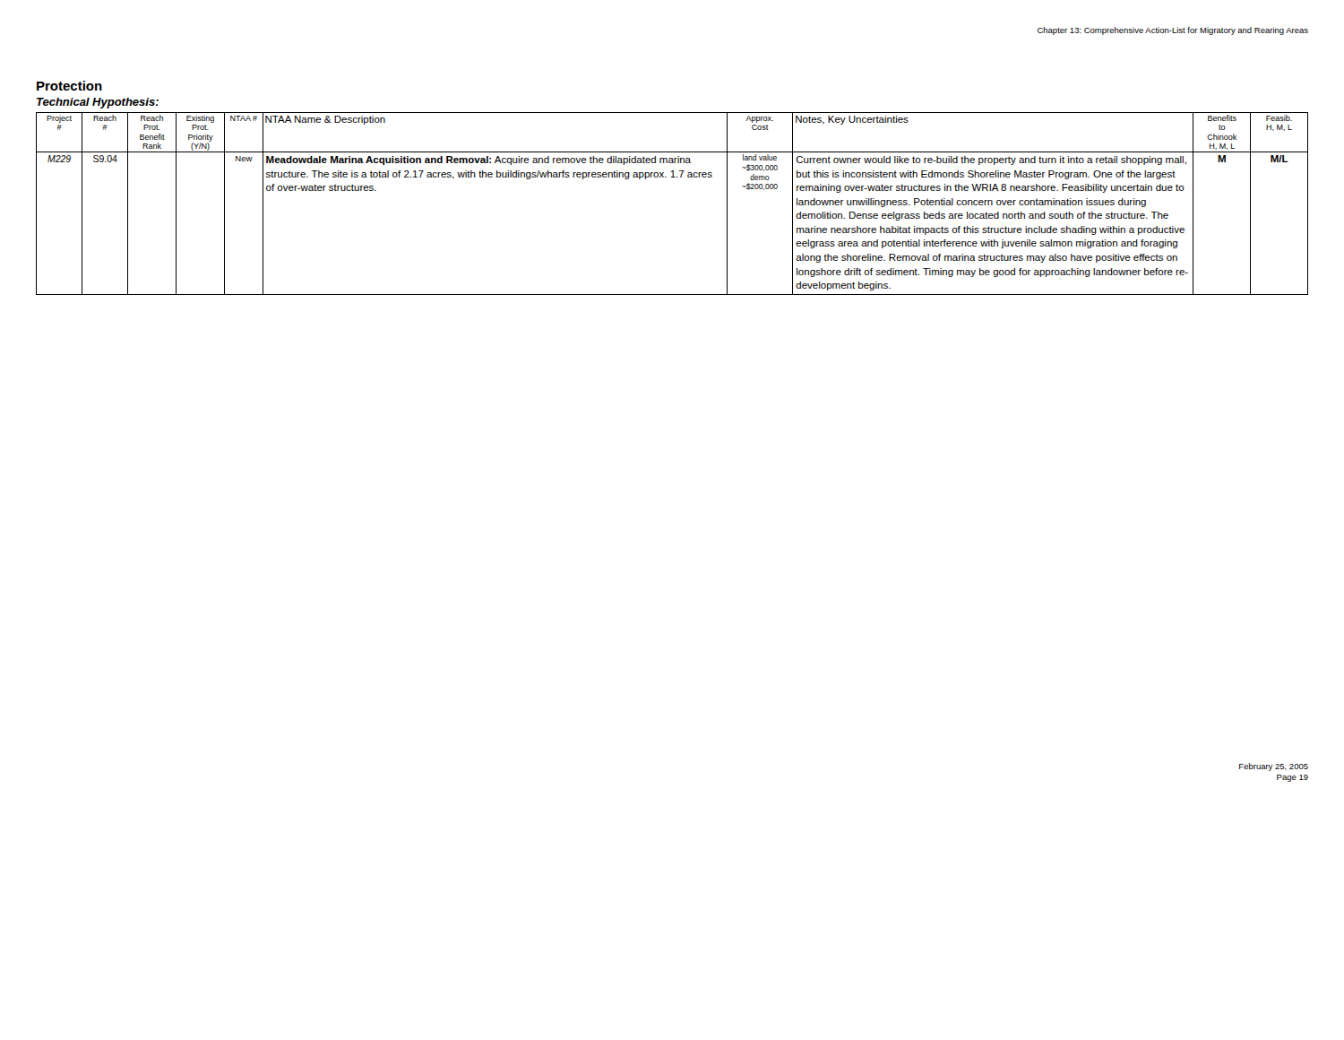Chapter 13: Comprehensive Action-List for Migratory and Rearing Areas
Protection
Technical Hypothesis:
| Project # | Reach # | Reach Prot. Benefit Rank | Existing Prot. Priority (Y/N) | NTAA # | NTAA Name & Description | Approx. Cost | Notes, Key Uncertainties | Benefits to Chinook H, M, L | Feasib. H, M, L |
| --- | --- | --- | --- | --- | --- | --- | --- | --- | --- |
| M229 | S9.04 | | | New | Meadowdale Marina Acquisition and Removal: Acquire and remove the dilapidated marina structure. The site is a total of 2.17 acres, with the buildings/wharfs representing approx. 1.7 acres of over-water structures. | land value ~$300,000 demo ~$200,000 | Current owner would like to re-build the property and turn it into a retail shopping mall, but this is inconsistent with Edmonds Shoreline Master Program. One of the largest remaining over-water structures in the WRIA 8 nearshore. Feasibility uncertain due to landowner unwillingness. Potential concern over contamination issues during demolition. Dense eelgrass beds are located north and south of the structure. The marine nearshore habitat impacts of this structure include shading within a productive eelgrass area and potential interference with juvenile salmon migration and foraging along the shoreline. Removal of marina structures may also have positive effects on longshore drift of sediment. Timing may be good for approaching landowner before re-development begins. | M | M/L |
February 25, 2005
Page 19